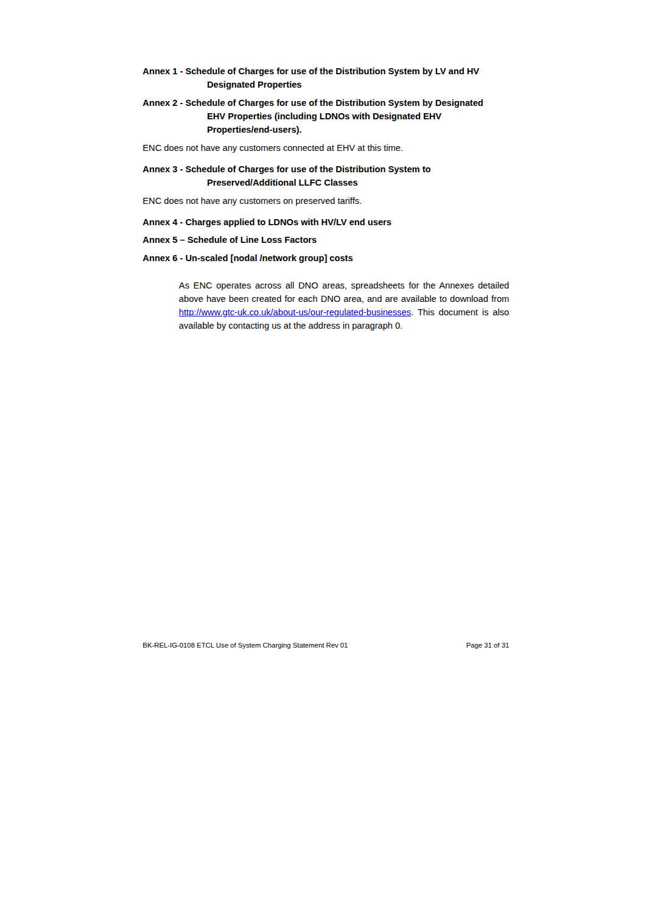Annex 1 - Schedule of Charges for use of the Distribution System by LV and HVDesignated Properties
Annex 2 - Schedule of Charges for use of the Distribution System by DesignatedEHV Properties (including LDNOs with Designated EHV Properties/end-users).
ENC does not have any customers connected at EHV at this time.
Annex 3 - Schedule of Charges for use of the Distribution System toPreserved/Additional LLFC Classes
ENC does not have any customers on preserved tariffs.
Annex 4 - Charges applied to LDNOs with HV/LV end users
Annex 5 – Schedule of Line Loss Factors
Annex 6 - Un-scaled [nodal /network group] costs
As ENC operates across all DNO areas, spreadsheets for the Annexes detailed above have been created for each DNO area, and are available to download from http://www.gtc-uk.co.uk/about-us/our-regulated-businesses. This document is also available by contacting us at the address in paragraph 0.
BK-REL-IG-0108 ETCL Use of System Charging Statement Rev 01 Page 31 of 31